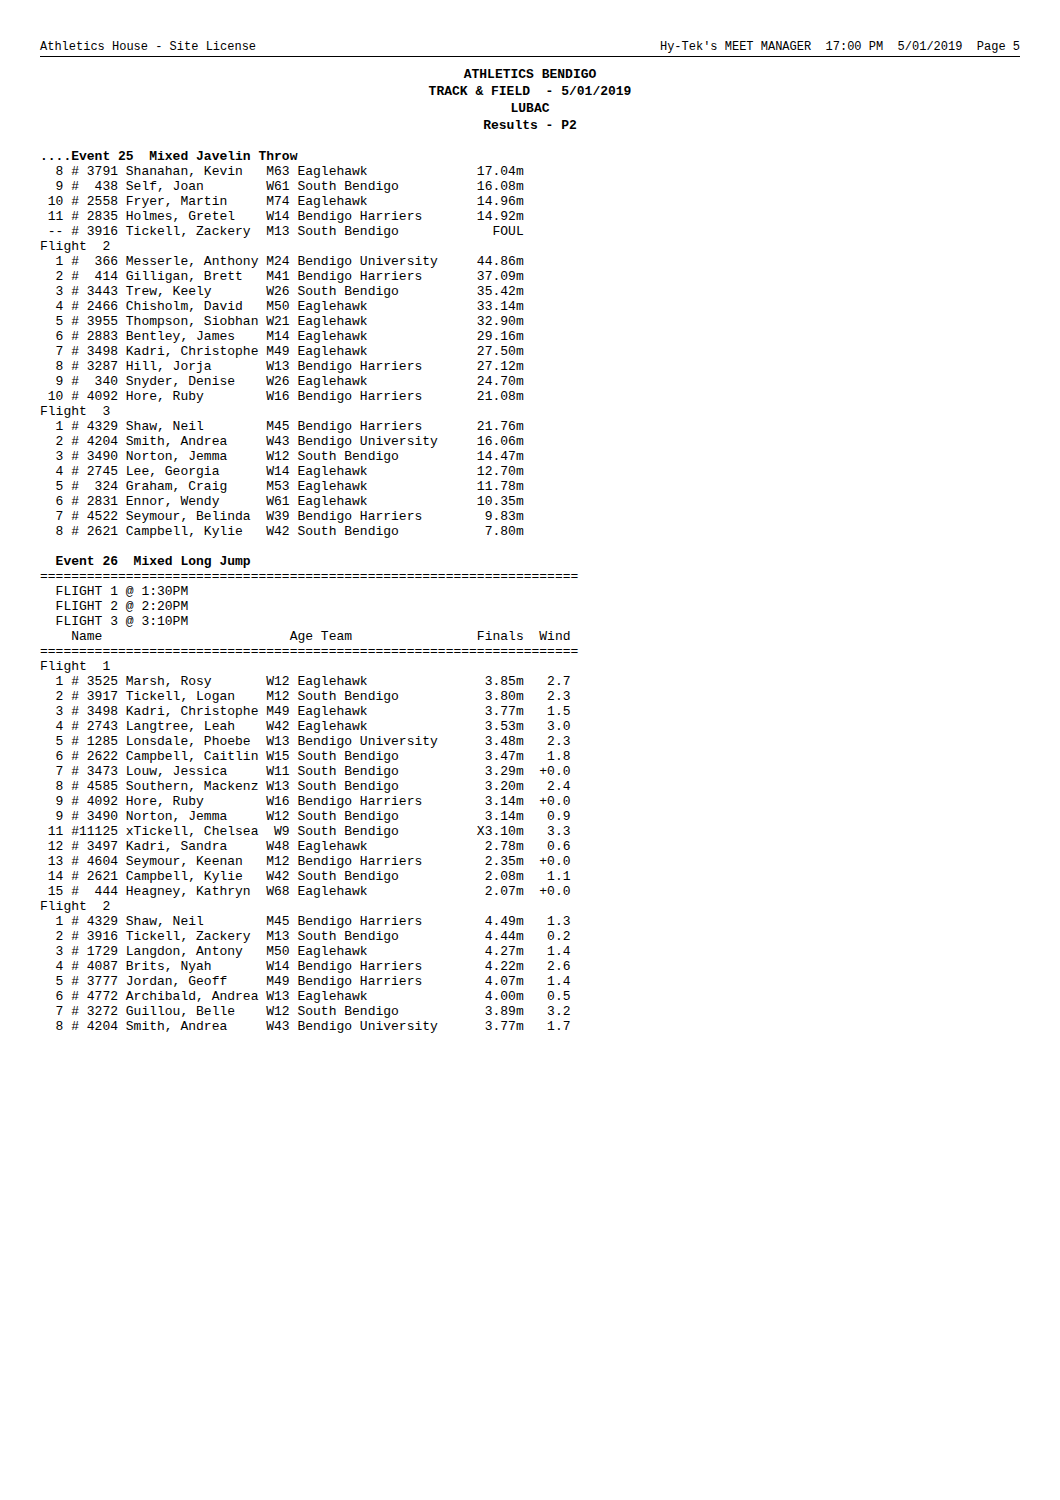Athletics House - Site License Hy-Tek's MEET MANAGER 17:00 PM 5/01/2019 Page 5
ATHLETICS BENDIGO
TRACK & FIELD - 5/01/2019
LUBAC
Results - P2
....Event 25  Mixed Javelin Throw
  8 # 3791 Shanahan, Kevin   M63 Eaglehawk              17.04m
  9 #  438 Self, Joan        W61 South Bendigo          16.08m
 10 # 2558 Fryer, Martin     M74 Eaglehawk              14.96m
 11 # 2835 Holmes, Gretel    W14 Bendigo Harriers       14.92m
 -- # 3916 Tickell, Zackery  M13 South Bendigo            FOUL
Flight  2
  1 #  366 Messerle, Anthony M24 Bendigo University     44.86m
  2 #  414 Gilligan, Brett   M41 Bendigo Harriers       37.09m
  3 # 3443 Trew, Keely       W26 South Bendigo          35.42m
  4 # 2466 Chisholm, David   M50 Eaglehawk              33.14m
  5 # 3955 Thompson, Siobhan W21 Eaglehawk              32.90m
  6 # 2883 Bentley, James    M14 Eaglehawk              29.16m
  7 # 3498 Kadri, Christophe M49 Eaglehawk              27.50m
  8 # 3287 Hill, Jorja       W13 Bendigo Harriers       27.12m
  9 #  340 Snyder, Denise    W26 Eaglehawk              24.70m
 10 # 4092 Hore, Ruby        W16 Bendigo Harriers       21.08m
Flight  3
  1 # 4329 Shaw, Neil        M45 Bendigo Harriers       21.76m
  2 # 4204 Smith, Andrea     W43 Bendigo University     16.06m
  3 # 3490 Norton, Jemma     W12 South Bendigo          14.47m
  4 # 2745 Lee, Georgia      W14 Eaglehawk              12.70m
  5 #  324 Graham, Craig     M53 Eaglehawk              11.78m
  6 # 2831 Ennor, Wendy      W61 Eaglehawk              10.35m
  7 # 4522 Seymour, Belinda  W39 Bendigo Harriers        9.83m
  8 # 2621 Campbell, Kylie   W42 South Bendigo           7.80m

  Event 26  Mixed Long Jump
=====================================================================
  FLIGHT 1 @ 1:30PM
  FLIGHT 2 @ 2:20PM
  FLIGHT 3 @ 3:10PM
    Name                        Age Team                Finals  Wind
=====================================================================
Flight  1
  1 # 3525 Marsh, Rosy       W12 Eaglehawk               3.85m   2.7
  2 # 3917 Tickell, Logan    M12 South Bendigo           3.80m   2.3
  3 # 3498 Kadri, Christophe M49 Eaglehawk               3.77m   1.5
  4 # 2743 Langtree, Leah    W42 Eaglehawk               3.53m   3.0
  5 # 1285 Lonsdale, Phoebe  W13 Bendigo University      3.48m   2.3
  6 # 2622 Campbell, Caitlin W15 South Bendigo           3.47m   1.8
  7 # 3473 Louw, Jessica     W11 South Bendigo           3.29m  +0.0
  8 # 4585 Southern, Mackenz W13 South Bendigo           3.20m   2.4
  9 # 4092 Hore, Ruby        W16 Bendigo Harriers        3.14m  +0.0
  9 # 3490 Norton, Jemma     W12 South Bendigo           3.14m   0.9
 11 #11125 xTickell, Chelsea  W9 South Bendigo          X3.10m   3.3
 12 # 3497 Kadri, Sandra     W48 Eaglehawk               2.78m   0.6
 13 # 4604 Seymour, Keenan   M12 Bendigo Harriers        2.35m  +0.0
 14 # 2621 Campbell, Kylie   W42 South Bendigo           2.08m   1.1
 15 #  444 Heagney, Kathryn  W68 Eaglehawk               2.07m  +0.0
Flight  2
  1 # 4329 Shaw, Neil        M45 Bendigo Harriers        4.49m   1.3
  2 # 3916 Tickell, Zackery  M13 South Bendigo           4.44m   0.2
  3 # 1729 Langdon, Antony   M50 Eaglehawk               4.27m   1.4
  4 # 4087 Brits, Nyah       W14 Bendigo Harriers        4.22m   2.6
  5 # 3777 Jordan, Geoff     M49 Bendigo Harriers        4.07m   1.4
  6 # 4772 Archibald, Andrea W13 Eaglehawk               4.00m   0.5
  7 # 3272 Guillou, Belle    W12 South Bendigo           3.89m   3.2
  8 # 4204 Smith, Andrea     W43 Bendigo University      3.77m   1.7